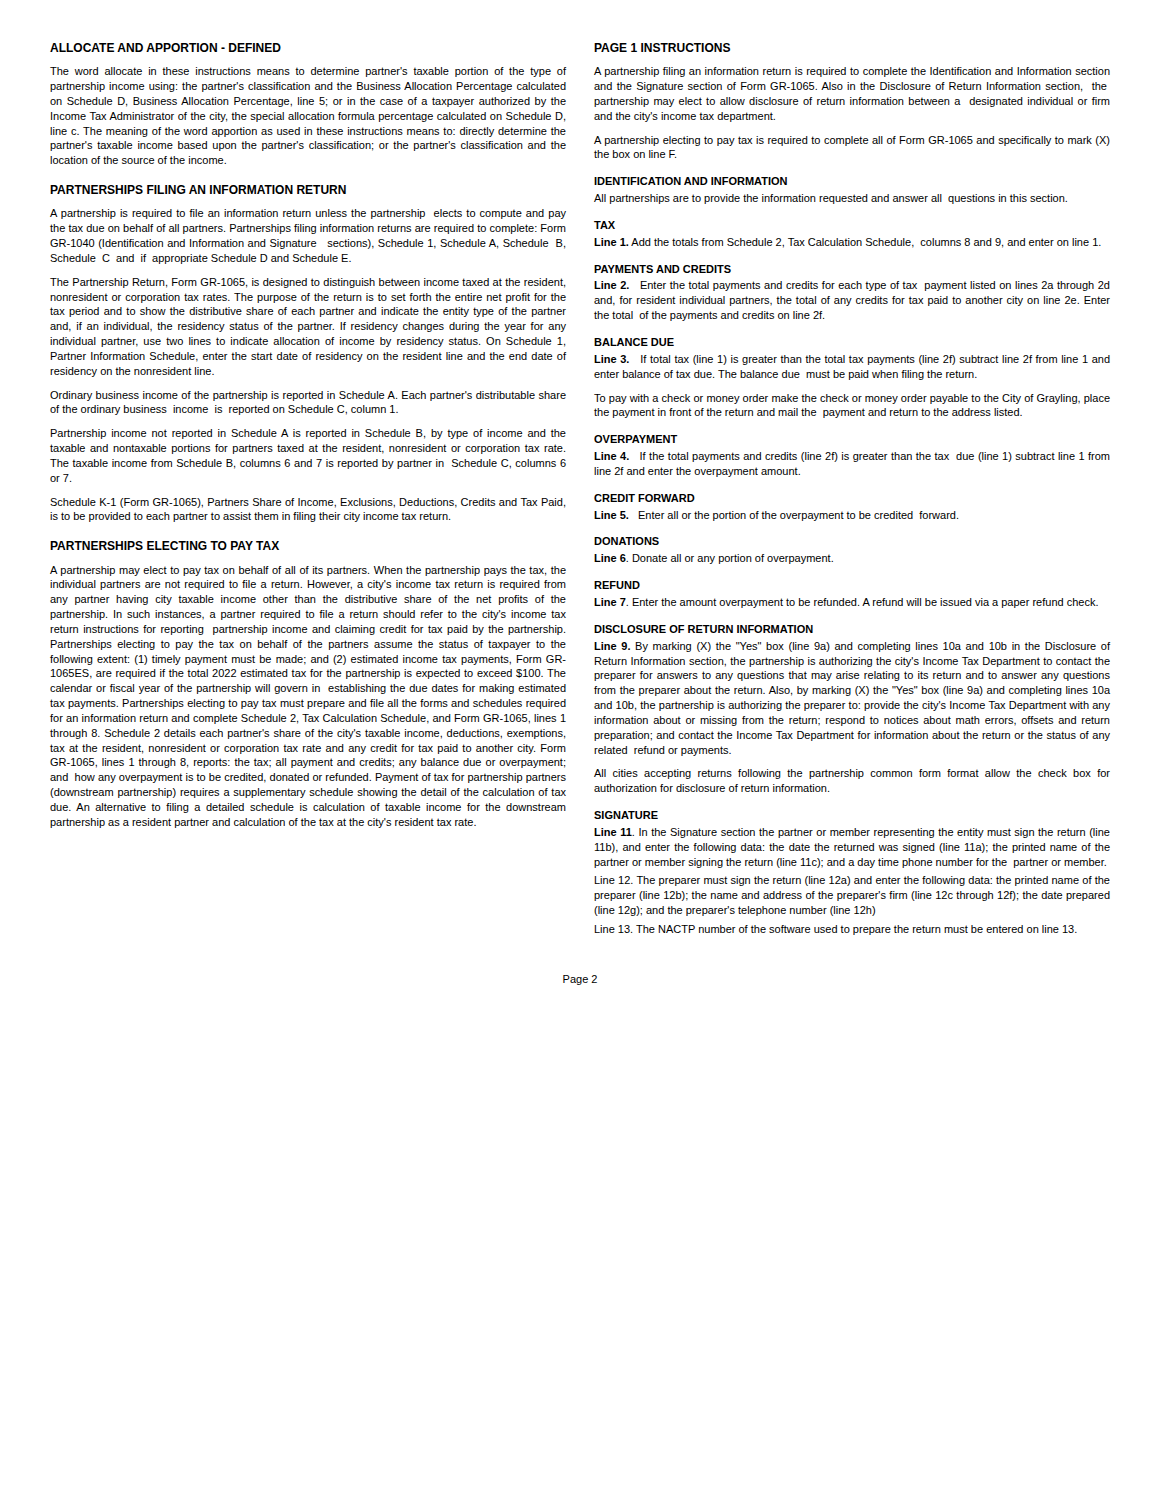ALLOCATE AND APPORTION - DEFINED
The word allocate in these instructions means to determine partner's taxable portion of the type of partnership income using: the partner's classification and the Business Allocation Percentage calculated on Schedule D, Business Allocation Percentage, line 5; or in the case of a taxpayer authorized by the Income Tax Administrator of the city, the special allocation formula percentage calculated on Schedule D, line c. The meaning of the word apportion as used in these instructions means to: directly determine the partner's taxable income based upon the partner's classification; or the partner's classification and the location of the source of the income.
PARTNERSHIPS FILING AN INFORMATION RETURN
A partnership is required to file an information return unless the partnership elects to compute and pay the tax due on behalf of all partners. Partnerships filing information returns are required to complete: Form GR-1040 (Identification and Information and Signature sections), Schedule 1, Schedule A, Schedule B, Schedule C and if appropriate Schedule D and Schedule E.
The Partnership Return, Form GR-1065, is designed to distinguish between income taxed at the resident, nonresident or corporation tax rates. The purpose of the return is to set forth the entire net profit for the tax period and to show the distributive share of each partner and indicate the entity type of the partner and, if an individual, the residency status of the partner. If residency changes during the year for any individual partner, use two lines to indicate allocation of income by residency status. On Schedule 1, Partner Information Schedule, enter the start date of residency on the resident line and the end date of residency on the nonresident line.
Ordinary business income of the partnership is reported in Schedule A. Each partner's distributable share of the ordinary business income is reported on Schedule C, column 1.
Partnership income not reported in Schedule A is reported in Schedule B, by type of income and the taxable and nontaxable portions for partners taxed at the resident, nonresident or corporation tax rate. The taxable income from Schedule B, columns 6 and 7 is reported by partner in Schedule C, columns 6 or 7.
Schedule K-1 (Form GR-1065), Partners Share of Income, Exclusions, Deductions, Credits and Tax Paid, is to be provided to each partner to assist them in filing their city income tax return.
PARTNERSHIPS ELECTING TO PAY TAX
A partnership may elect to pay tax on behalf of all of its partners. When the partnership pays the tax, the individual partners are not required to file a return. However, a city's income tax return is required from any partner having city taxable income other than the distributive share of the net profits of the partnership. In such instances, a partner required to file a return should refer to the city's income tax return instructions for reporting partnership income and claiming credit for tax paid by the partnership. Partnerships electing to pay the tax on behalf of the partners assume the status of taxpayer to the following extent: (1) timely payment must be made; and (2) estimated income tax payments, Form GR-1065ES, are required if the total 2022 estimated tax for the partnership is expected to exceed $100. The calendar or fiscal year of the partnership will govern in establishing the due dates for making estimated tax payments. Partnerships electing to pay tax must prepare and file all the forms and schedules required for an information return and complete Schedule 2, Tax Calculation Schedule, and Form GR-1065, lines 1 through 8. Schedule 2 details each partner's share of the city's taxable income, deductions, exemptions, tax at the resident, nonresident or corporation tax rate and any credit for tax paid to another city. Form GR-1065, lines 1 through 8, reports: the tax; all payment and credits; any balance due or overpayment; and how any overpayment is to be credited, donated or refunded. Payment of tax for partnership partners (downstream partnership) requires a supplementary schedule showing the detail of the calculation of tax due. An alternative to filing a detailed schedule is calculation of taxable income for the downstream partnership as a resident partner and calculation of the tax at the city's resident tax rate.
PAGE 1 INSTRUCTIONS
A partnership filing an information return is required to complete the Identification and Information section and the Signature section of Form GR-1065. Also in the Disclosure of Return Information section, the partnership may elect to allow disclosure of return information between a designated individual or firm and the city's income tax department.
A partnership electing to pay tax is required to complete all of Form GR-1065 and specifically to mark (X) the box on line F.
IDENTIFICATION AND INFORMATION
All partnerships are to provide the information requested and answer all questions in this section.
TAX
Line 1. Add the totals from Schedule 2, Tax Calculation Schedule, columns 8 and 9, and enter on line 1.
PAYMENTS AND CREDITS
Line 2. Enter the total payments and credits for each type of tax payment listed on lines 2a through 2d and, for resident individual partners, the total of any credits for tax paid to another city on line 2e. Enter the total of the payments and credits on line 2f.
BALANCE DUE
Line 3. If total tax (line 1) is greater than the total tax payments (line 2f) subtract line 2f from line 1 and enter balance of tax due. The balance due must be paid when filing the return.
To pay with a check or money order make the check or money order payable to the City of Grayling, place the payment in front of the return and mail the payment and return to the address listed.
OVERPAYMENT
Line 4. If the total payments and credits (line 2f) is greater than the tax due (line 1) subtract line 1 from line 2f and enter the overpayment amount.
CREDIT FORWARD
Line 5. Enter all or the portion of the overpayment to be credited forward.
DONATIONS
Line 6. Donate all or any portion of overpayment.
REFUND
Line 7. Enter the amount overpayment to be refunded. A refund will be issued via a paper refund check.
DISCLOSURE OF RETURN INFORMATION
Line 9. By marking (X) the "Yes" box (line 9a) and completing lines 10a and 10b in the Disclosure of Return Information section, the partnership is authorizing the city's Income Tax Department to contact the preparer for answers to any questions that may arise relating to its return and to answer any questions from the preparer about the return. Also, by marking (X) the "Yes" box (line 9a) and completing lines 10a and 10b, the partnership is authorizing the preparer to: provide the city's Income Tax Department with any information about or missing from the return; respond to notices about math errors, offsets and return preparation; and contact the Income Tax Department for information about the return or the status of any related refund or payments.
All cities accepting returns following the partnership common form format allow the check box for authorization for disclosure of return information.
SIGNATURE
Line 11. In the Signature section the partner or member representing the entity must sign the return (line 11b), and enter the following data: the date the returned was signed (line 11a); the printed name of the partner or member signing the return (line 11c); and a day time phone number for the partner or member.
Line 12. The preparer must sign the return (line 12a) and enter the following data: the printed name of the preparer (line 12b); the name and address of the preparer's firm (line 12c through 12f); the date prepared (line 12g); and the preparer's telephone number (line 12h)
Line 13. The NACTP number of the software used to prepare the return must be entered on line 13.
Page 2